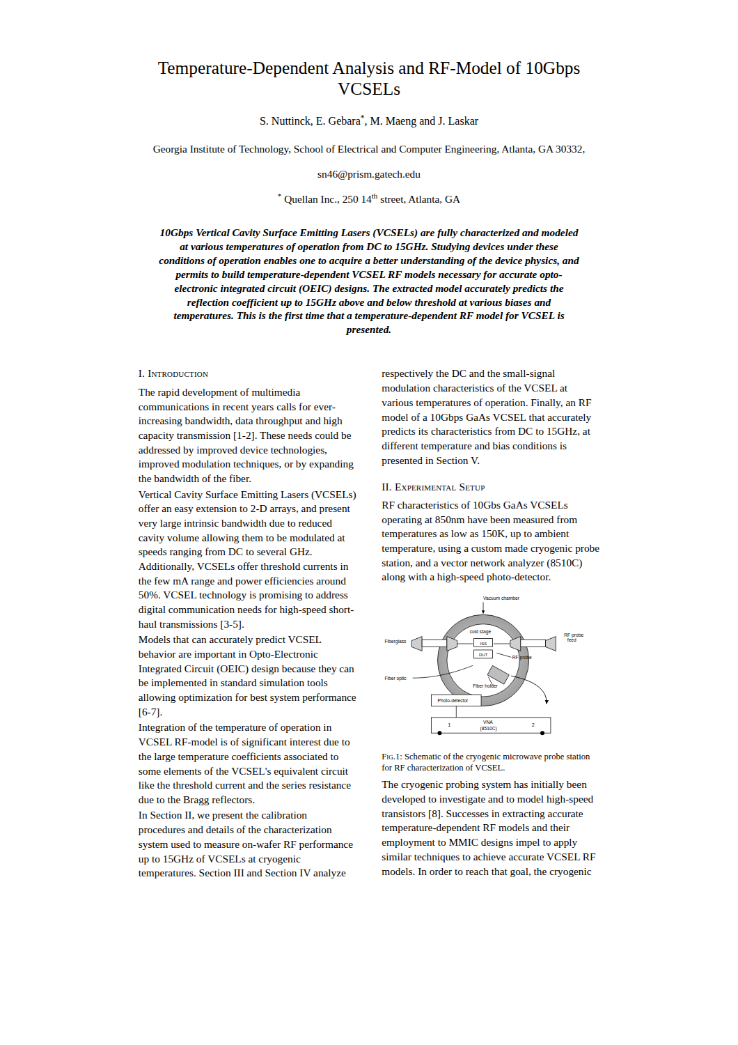Temperature-Dependent Analysis and RF-Model of 10Gbps VCSELs
S. Nuttinck, E. Gebara*, M. Maeng and J. Laskar
Georgia Institute of Technology, School of Electrical and Computer Engineering, Atlanta, GA 30332,
sn46@prism.gatech.edu
* Quellan Inc., 250 14th street, Atlanta, GA
10Gbps Vertical Cavity Surface Emitting Lasers (VCSELs) are fully characterized and modeled at various temperatures of operation from DC to 15GHz. Studying devices under these conditions of operation enables one to acquire a better understanding of the device physics, and permits to build temperature-dependent VCSEL RF models necessary for accurate opto-electronic integrated circuit (OEIC) designs. The extracted model accurately predicts the reflection coefficient up to 15GHz above and below threshold at various biases and temperatures. This is the first time that a temperature-dependent RF model for VCSEL is presented.
I. Introduction
The rapid development of multimedia communications in recent years calls for ever-increasing bandwidth, data throughput and high capacity transmission [1-2]. These needs could be addressed by improved device technologies, improved modulation techniques, or by expanding the bandwidth of the fiber.
Vertical Cavity Surface Emitting Lasers (VCSELs) offer an easy extension to 2-D arrays, and present very large intrinsic bandwidth due to reduced cavity volume allowing them to be modulated at speeds ranging from DC to several GHz. Additionally, VCSELs offer threshold currents in the few mA range and power efficiencies around 50%. VCSEL technology is promising to address digital communication needs for high-speed short-haul transmissions [3-5].
Models that can accurately predict VCSEL behavior are important in Opto-Electronic Integrated Circuit (OEIC) design because they can be implemented in standard simulation tools allowing optimization for best system performance [6-7].
Integration of the temperature of operation in VCSEL RF-model is of significant interest due to the large temperature coefficients associated to some elements of the VCSEL's equivalent circuit like the threshold current and the series resistance due to the Bragg reflectors.
In Section II, we present the calibration procedures and details of the characterization system used to measure on-wafer RF performance up to 15GHz of VCSELs at cryogenic temperatures. Section III and Section IV analyze respectively the DC and the small-signal modulation characteristics of the VCSEL at various temperatures of operation. Finally, an RF model of a 10Gbps GaAs VCSEL that accurately predicts its characteristics from DC to 15GHz, at different temperature and bias conditions is presented in Section V.
II. Experimental Setup
RF characteristics of 10Gbs GaAs VCSELs operating at 850nm have been measured from temperatures as low as 150K, up to ambient temperature, using a custom made cryogenic probe station, and a vector network analyzer (8510C) along with a high-speed photo-detector.
Vacuum chamber cold stage ISS DUT Fiberglass RF probe feed RF probe Fiber optic Fiber holder Photo-detector VNA (8510C) 1 2
Fig.1: Schematic of the cryogenic microwave probe station for RF characterization of VCSEL.
The cryogenic probing system has initially been developed to investigate and to model high-speed transistors [8]. Successes in extracting accurate temperature-dependent RF models and their employment to MMIC designs impel to apply similar techniques to achieve accurate VCSEL RF models. In order to reach that goal, the cryogenic